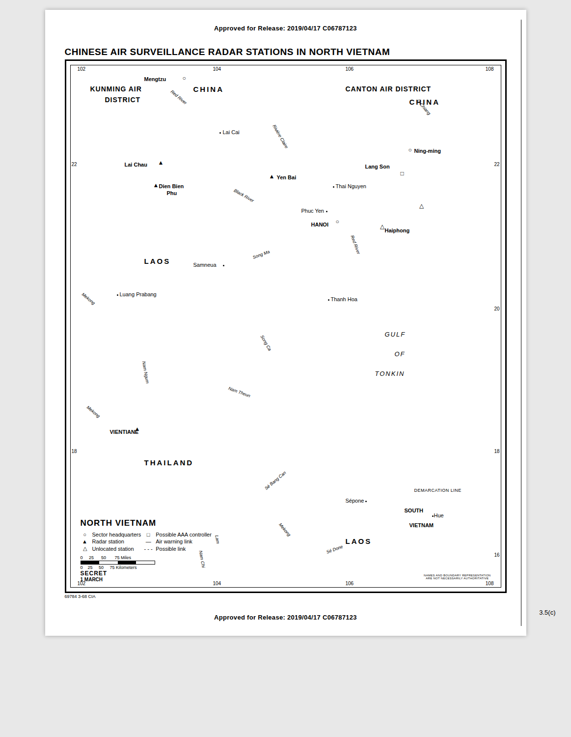Approved for Release: 2019/04/17 C06787123
Chinese Air Surveillance Radar Stations in North Vietnam
102 104 106 108 102 104 106 108 22 22 20 18 18 16 KUNMING AIR DISTRICT CANTON AIR DISTRICT CHINA CHINA Mengtzu ○ Lai Cai Lai Chau ▲ Dien Bien Phu ▲ Yen Bai ▲ Lang Son □ Ning-ming ○ Thai Nguyen Phuc Yen HANOI ○ Haiphong △ △ Samneua LAOS THAILAND LAOS Luang Prabang VIENTIANE ▲ Thanh Hoa GULF OF TONKIN Sépone SOUTH VIETNAM Hue DEMARCATION LINE Red River Rivière Claire Black River Song Ma Red River Song Ca Nam Theun Nam Ngum Mekong Mekong Mekong Sé Bang Can Sé Done Lam Nam Chi Li Chiang
NORTH VIETNAM
| ○ | Sector headquarters | □ | Possible AAA controller |
| ▲ | Radar station | — | Air warning link |
| △ | Unlocated station | - - - | Possible link |
0 25 50 75 Miles
0 25 50 75 Kilometers
SECRET
1 MARCH
NAMES AND BOUNDARY REPRESENTATION
ARE NOT NECESSARILY AUTHORITATIVE
69784 3-68 CIA
3.5(c)
Approved for Release: 2019/04/17 C06787123